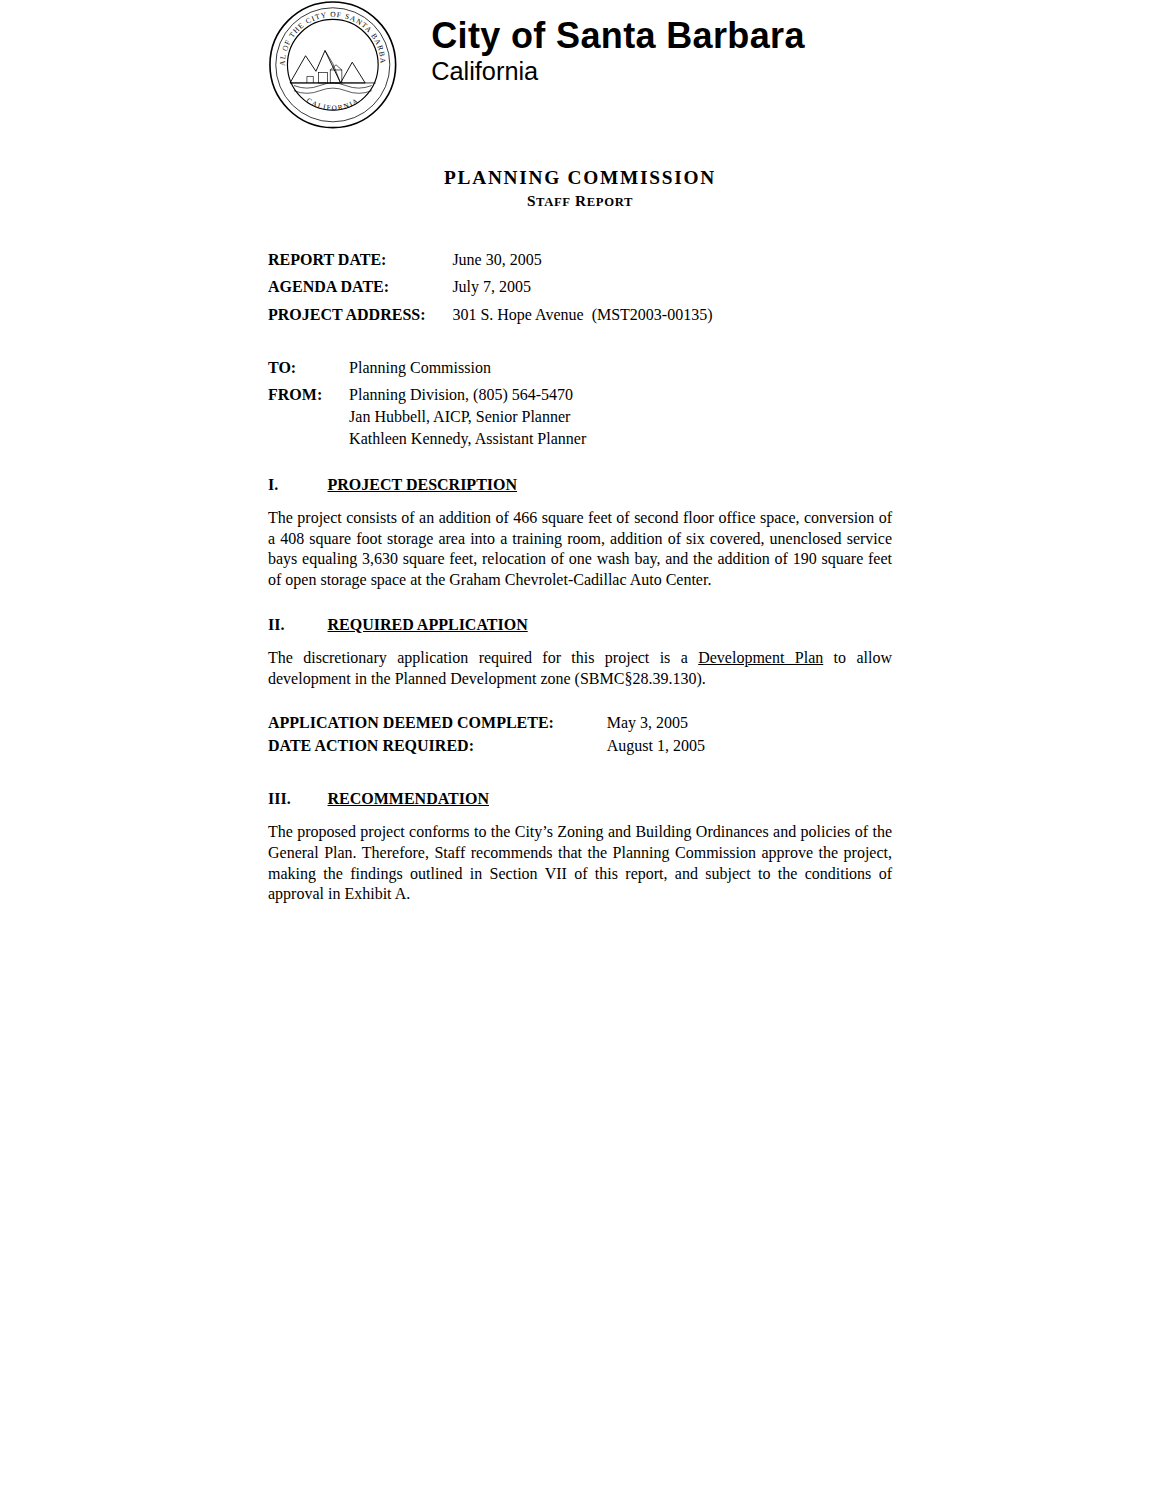SEAL OF THE CITY OF SANTA BARBARA CALIFORNIA
City of Santa Barbara
California
PLANNING COMMISSION
STAFF REPORT
| REPORT DATE: | June 30, 2005 |
| AGENDA DATE: | July 7, 2005 |
| PROJECT ADDRESS: | 301 S. Hope Avenue (MST2003-00135) |
| TO: | Planning Commission |
| FROM: | Planning Division, (805) 564-5470 |
| | Jan Hubbell, AICP, Senior Planner |
| | Kathleen Kennedy, Assistant Planner |
I. PROJECT DESCRIPTION
The project consists of an addition of 466 square feet of second floor office space, conversion of a 408 square foot storage area into a training room, addition of six covered, unenclosed service bays equaling 3,630 square feet, relocation of one wash bay, and the addition of 190 square feet of open storage space at the Graham Chevrolet-Cadillac Auto Center.
II. REQUIRED APPLICATION
The discretionary application required for this project is a Development Plan to allow development in the Planned Development zone (SBMC§28.39.130).
| APPLICATION DEEMED COMPLETE: | May 3, 2005 |
| DATE ACTION REQUIRED: | August 1, 2005 |
III. RECOMMENDATION
The proposed project conforms to the City’s Zoning and Building Ordinances and policies of the General Plan. Therefore, Staff recommends that the Planning Commission approve the project, making the findings outlined in Section VII of this report, and subject to the conditions of approval in Exhibit A.